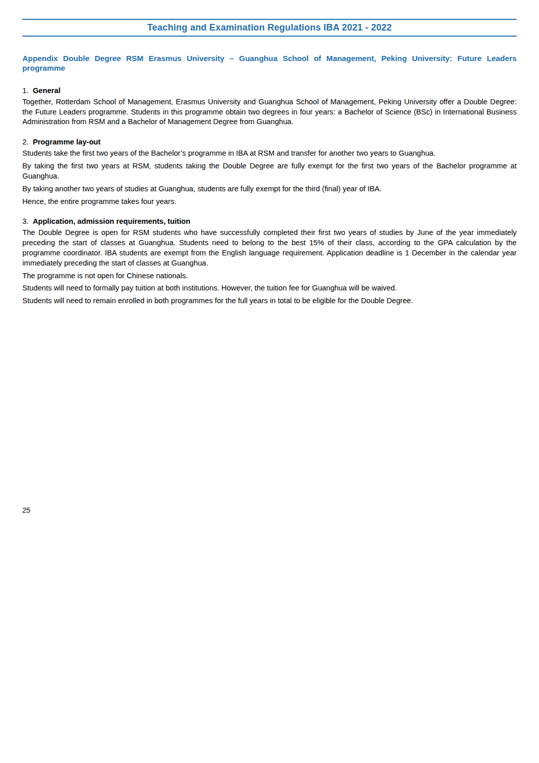Teaching and Examination Regulations IBA 2021 - 2022
Appendix Double Degree RSM Erasmus University – Guanghua School of Management, Peking University: Future Leaders programme
1. General
Together, Rotterdam School of Management, Erasmus University and Guanghua School of Management, Peking University offer a Double Degree: the Future Leaders programme. Students in this programme obtain two degrees in four years: a Bachelor of Science (BSc) in International Business Administration from RSM and a Bachelor of Management Degree from Guanghua.
2. Programme lay-out
Students take the first two years of the Bachelor’s programme in IBA at RSM and transfer for another two years to Guanghua.
By taking the first two years at RSM, students taking the Double Degree are fully exempt for the first two years of the Bachelor programme at Guanghua.
By taking another two years of studies at Guanghua, students are fully exempt for the third (final) year of IBA.
Hence, the entire programme takes four years.
3. Application, admission requirements, tuition
The Double Degree is open for RSM students who have successfully completed their first two years of studies by June of the year immediately preceding the start of classes at Guanghua. Students need to belong to the best 15% of their class, according to the GPA calculation by the programme coordinator. IBA students are exempt from the English language requirement. Application deadline is 1 December in the calendar year immediately preceding the start of classes at Guanghua.
The programme is not open for Chinese nationals.
Students will need to formally pay tuition at both institutions. However, the tuition fee for Guanghua will be waived.
Students will need to remain enrolled in both programmes for the full years in total to be eligible for the Double Degree.
25